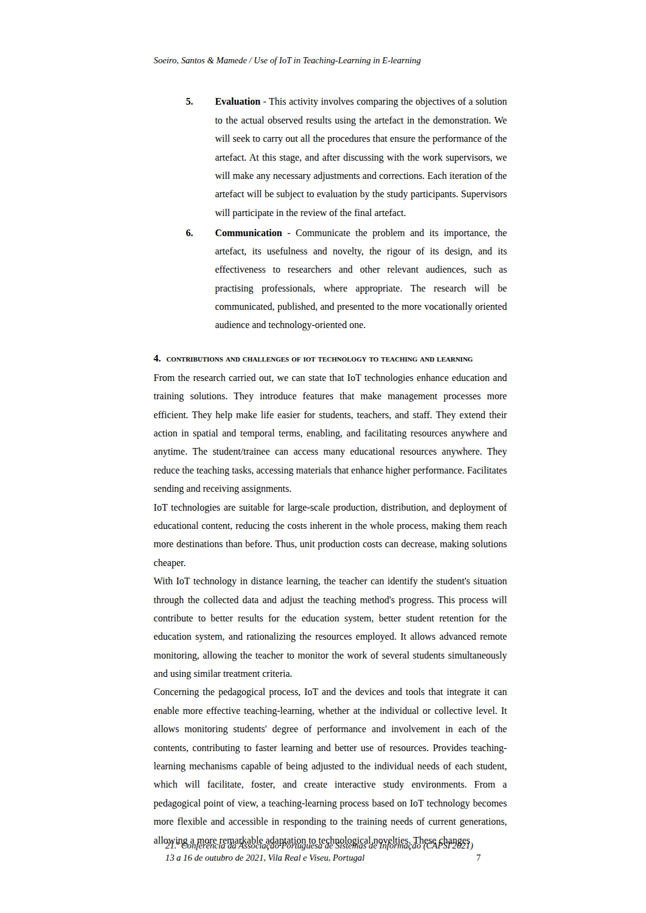Soeiro, Santos & Mamede / Use of IoT in Teaching-Learning in E-learning
5. Evaluation - This activity involves comparing the objectives of a solution to the actual observed results using the artefact in the demonstration. We will seek to carry out all the procedures that ensure the performance of the artefact. At this stage, and after discussing with the work supervisors, we will make any necessary adjustments and corrections. Each iteration of the artefact will be subject to evaluation by the study participants. Supervisors will participate in the review of the final artefact.
6. Communication - Communicate the problem and its importance, the artefact, its usefulness and novelty, the rigour of its design, and its effectiveness to researchers and other relevant audiences, such as practising professionals, where appropriate. The research will be communicated, published, and presented to the more vocationally oriented audience and technology-oriented one.
4. Contributions and challenges of IoT technology to teaching and learning
From the research carried out, we can state that IoT technologies enhance education and training solutions. They introduce features that make management processes more efficient. They help make life easier for students, teachers, and staff. They extend their action in spatial and temporal terms, enabling, and facilitating resources anywhere and anytime. The student/trainee can access many educational resources anywhere. They reduce the teaching tasks, accessing materials that enhance higher performance. Facilitates sending and receiving assignments.
IoT technologies are suitable for large-scale production, distribution, and deployment of educational content, reducing the costs inherent in the whole process, making them reach more destinations than before. Thus, unit production costs can decrease, making solutions cheaper.
With IoT technology in distance learning, the teacher can identify the student's situation through the collected data and adjust the teaching method's progress. This process will contribute to better results for the education system, better student retention for the education system, and rationalizing the resources employed. It allows advanced remote monitoring, allowing the teacher to monitor the work of several students simultaneously and using similar treatment criteria.
Concerning the pedagogical process, IoT and the devices and tools that integrate it can enable more effective teaching-learning, whether at the individual or collective level. It allows monitoring students' degree of performance and involvement in each of the contents, contributing to faster learning and better use of resources. Provides teaching-learning mechanisms capable of being adjusted to the individual needs of each student, which will facilitate, foster, and create interactive study environments. From a pedagogical point of view, a teaching-learning process based on IoT technology becomes more flexible and accessible in responding to the training needs of current generations, allowing a more remarkable adaptation to technological novelties. These changes
21.ª Conferência da Associação Portuguesa de Sistemas de Informação (CAPSI'2021)
13 a 16 de outubro de 2021, Vila Real e Viseu, Portugal
7